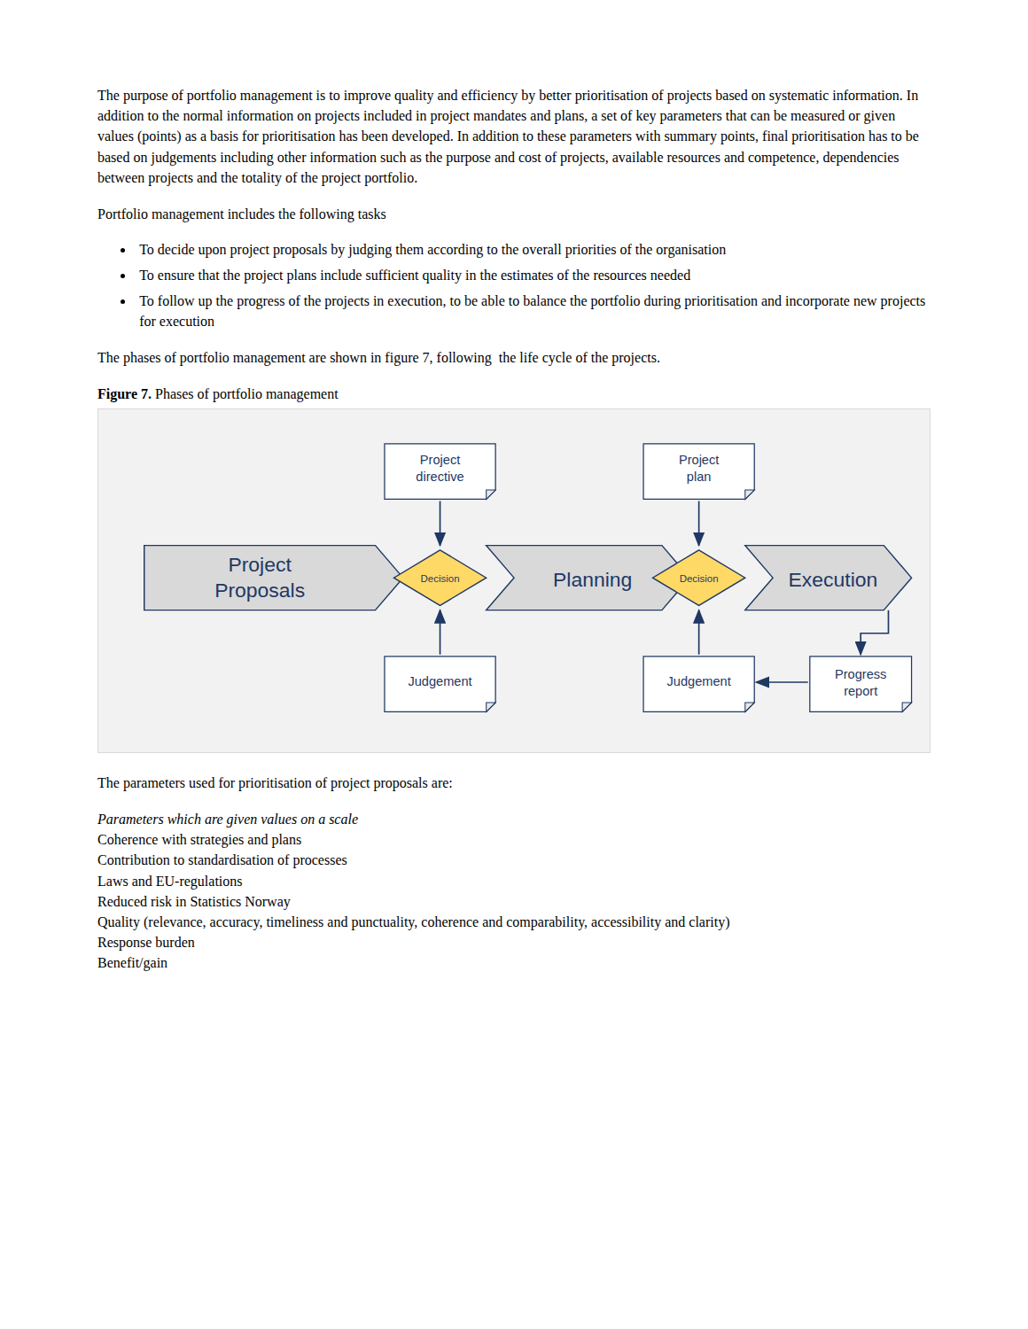The purpose of portfolio management is to improve quality and efficiency by better prioritisation of projects based on systematic information. In addition to the normal information on projects included in project mandates and plans, a set of key parameters that can be measured or given values (points) as a basis for prioritisation has been developed. In addition to these parameters with summary points, final prioritisation has to be based on judgements including other information such as the purpose and cost of projects, available resources and competence, dependencies between projects and the totality of the project portfolio.
Portfolio management includes the following tasks
To decide upon project proposals by judging them according to the overall priorities of the organisation
To ensure that the project plans include sufficient quality in the estimates of the resources needed
To follow up the progress of the projects in execution, to be able to balance the portfolio during prioritisation and incorporate new projects for execution
The phases of portfolio management are shown in figure 7, following the life cycle of the projects.
Figure 7. Phases of portfolio management
Project directive Project plan Project Proposals Decision Planning Decision Execution Judgement Judgement Progress report
The parameters used for prioritisation of project proposals are:
Parameters which are given values on a scale
Coherence with strategies and plans
Contribution to standardisation of processes
Laws and EU-regulations
Reduced risk in Statistics Norway
Quality (relevance, accuracy, timeliness and punctuality, coherence and comparability, accessibility and clarity)
Response burden
Benefit/gain